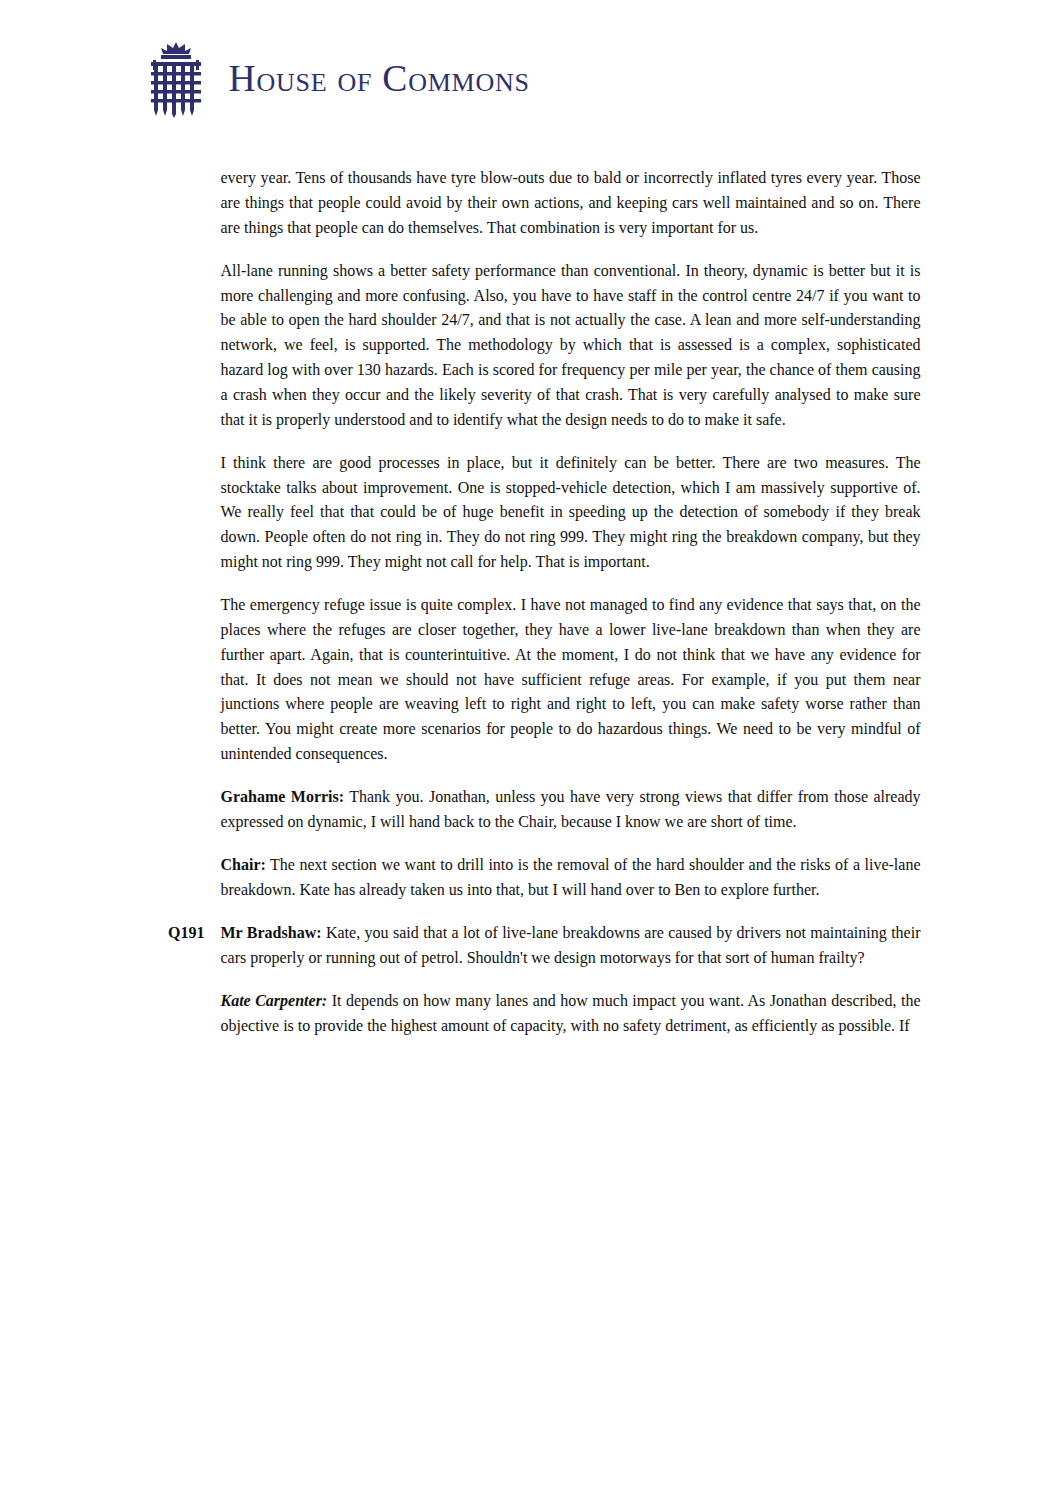House of Commons
every year. Tens of thousands have tyre blow-outs due to bald or incorrectly inflated tyres every year. Those are things that people could avoid by their own actions, and keeping cars well maintained and so on. There are things that people can do themselves. That combination is very important for us.
All-lane running shows a better safety performance than conventional. In theory, dynamic is better but it is more challenging and more confusing. Also, you have to have staff in the control centre 24/7 if you want to be able to open the hard shoulder 24/7, and that is not actually the case. A lean and more self-understanding network, we feel, is supported. The methodology by which that is assessed is a complex, sophisticated hazard log with over 130 hazards. Each is scored for frequency per mile per year, the chance of them causing a crash when they occur and the likely severity of that crash. That is very carefully analysed to make sure that it is properly understood and to identify what the design needs to do to make it safe.
I think there are good processes in place, but it definitely can be better. There are two measures. The stocktake talks about improvement. One is stopped-vehicle detection, which I am massively supportive of. We really feel that that could be of huge benefit in speeding up the detection of somebody if they break down. People often do not ring in. They do not ring 999. They might ring the breakdown company, but they might not ring 999. They might not call for help. That is important.
The emergency refuge issue is quite complex. I have not managed to find any evidence that says that, on the places where the refuges are closer together, they have a lower live-lane breakdown than when they are further apart. Again, that is counterintuitive. At the moment, I do not think that we have any evidence for that. It does not mean we should not have sufficient refuge areas. For example, if you put them near junctions where people are weaving left to right and right to left, you can make safety worse rather than better. You might create more scenarios for people to do hazardous things. We need to be very mindful of unintended consequences.
Grahame Morris: Thank you. Jonathan, unless you have very strong views that differ from those already expressed on dynamic, I will hand back to the Chair, because I know we are short of time.
Chair: The next section we want to drill into is the removal of the hard shoulder and the risks of a live-lane breakdown. Kate has already taken us into that, but I will hand over to Ben to explore further.
Q191
Mr Bradshaw: Kate, you said that a lot of live-lane breakdowns are caused by drivers not maintaining their cars properly or running out of petrol. Shouldn't we design motorways for that sort of human frailty?
Kate Carpenter: It depends on how many lanes and how much impact you want. As Jonathan described, the objective is to provide the highest amount of capacity, with no safety detriment, as efficiently as possible. If